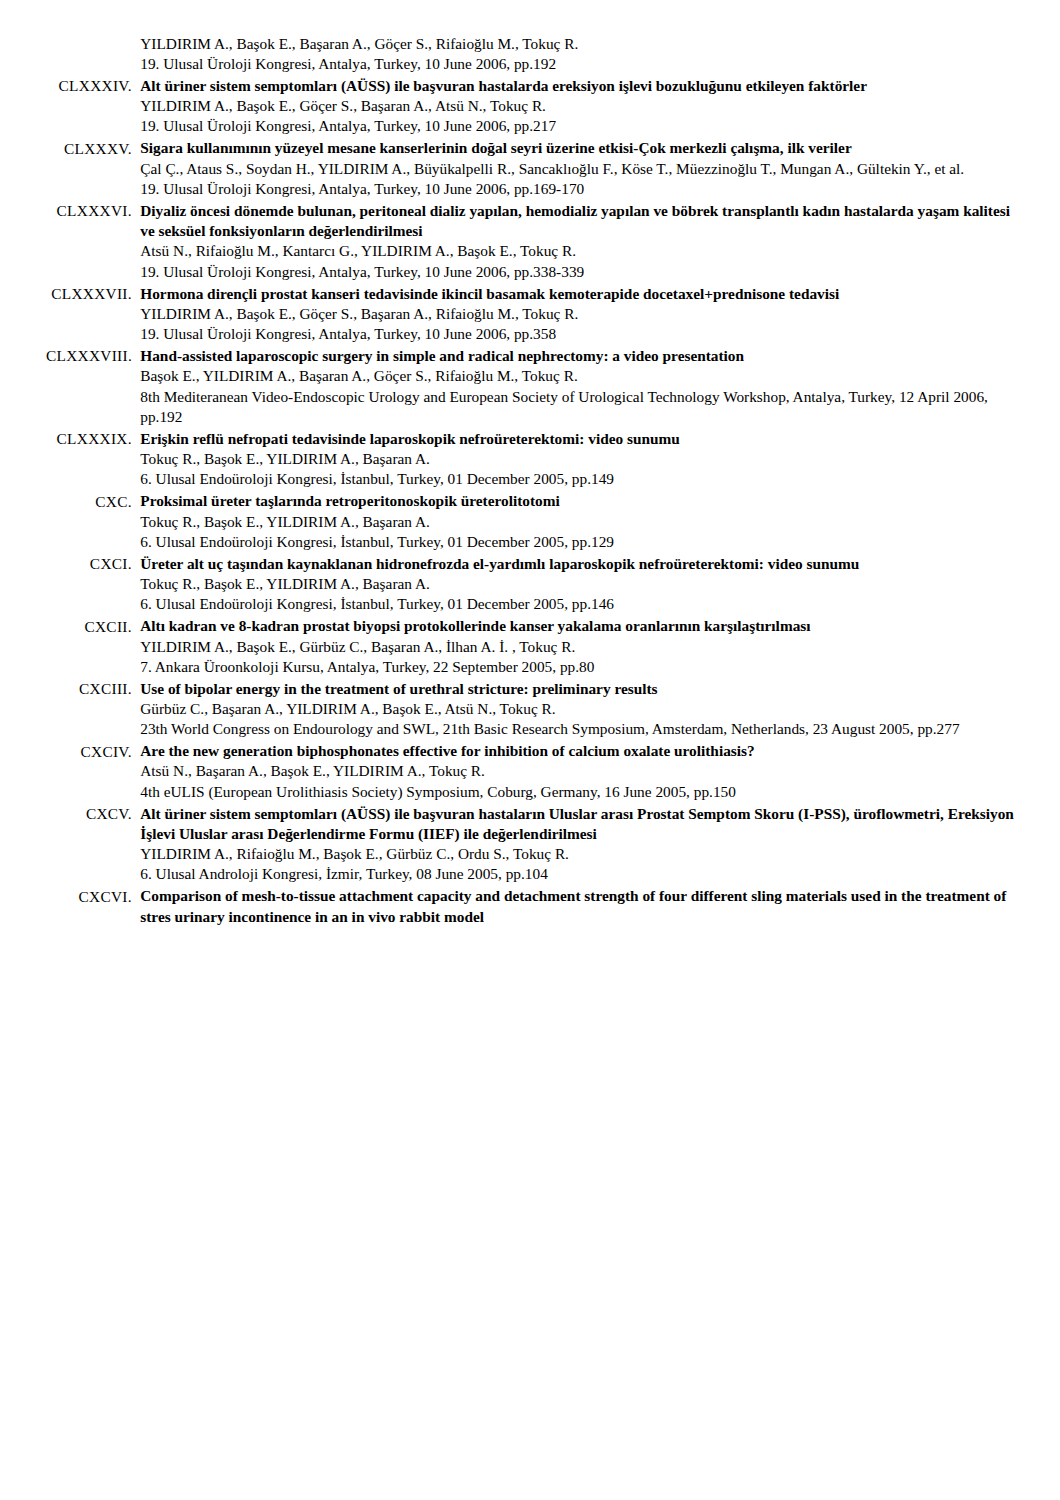YILDIRIM A., Başok E., Başaran A., Göçer S., Rifaioğlu M., Tokuç R.
19. Ulusal Üroloji Kongresi, Antalya, Turkey, 10 June 2006, pp.192
CLXXXIV.
Alt üriner sistem semptomları (AÜSS) ile başvuran hastalarda ereksiyon işlevi bozukluğunu etkileyen faktörler
YILDIRIM A., Başok E., Göçer S., Başaran A., Atsü N., Tokuç R.
19. Ulusal Üroloji Kongresi, Antalya, Turkey, 10 June 2006, pp.217
CLXXXV.
Sigara kullanımının yüzeyel mesane kanserlerinin doğal seyri üzerine etkisi-Çok merkezli çalışma, ilk veriler
Çal Ç., Ataus S., Soydan H., YILDIRIM A., Büyükalpelli R., Sancaklıoğlu F., Köse T., Müezzinoğlu T., Mungan A., Gültekin Y., et al.
19. Ulusal Üroloji Kongresi, Antalya, Turkey, 10 June 2006, pp.169-170
CLXXXVI.
Diyaliz öncesi dönemde bulunan, peritoneal dializ yapılan, hemodializ yapılan ve böbrek transplantlı kadın hastalarda yaşam kalitesi ve seksüel fonksiyonların değerlendirilmesi
Atsü N., Rifaioğlu M., Kantarcı G., YILDIRIM A., Başok E., Tokuç R.
19. Ulusal Üroloji Kongresi, Antalya, Turkey, 10 June 2006, pp.338-339
CLXXXVII.
Hormona dirençli prostat kanseri tedavisinde ikincil basamak kemoterapide docetaxel+prednisone tedavisi
YILDIRIM A., Başok E., Göçer S., Başaran A., Rifaioğlu M., Tokuç R.
19. Ulusal Üroloji Kongresi, Antalya, Turkey, 10 June 2006, pp.358
CLXXXVIII.
Hand-assisted laparoscopic surgery in simple and radical nephrectomy: a video presentation
Başok E., YILDIRIM A., Başaran A., Göçer S., Rifaioğlu M., Tokuç R.
8th Mediteranean Video-Endoscopic Urology and European Society of Urological Technology Workshop, Antalya, Turkey, 12 April 2006, pp.192
CLXXXIX.
Erişkin reflü nefropati tedavisinde laparoskopik nefroüreterektomi: video sunumu
Tokuç R., Başok E., YILDIRIM A., Başaran A.
6. Ulusal Endoüroloji Kongresi, İstanbul, Turkey, 01 December 2005, pp.149
CXC.
Proksimal üreter taşlarında retroperitonoskopik üreterolitotomi
Tokuç R., Başok E., YILDIRIM A., Başaran A.
6. Ulusal Endoüroloji Kongresi, İstanbul, Turkey, 01 December 2005, pp.129
CXCI.
Üreter alt uç taşından kaynaklanan hidronefrozda el-yardımlı laparoskopik nefroüreterektomi: video sunumu
Tokuç R., Başok E., YILDIRIM A., Başaran A.
6. Ulusal Endoüroloji Kongresi, İstanbul, Turkey, 01 December 2005, pp.146
CXCII.
Altı kadran ve 8-kadran prostat biyopsi protokollerinde kanser yakalama oranlarının karşılaştırılması
YILDIRIM A., Başok E., Gürbüz C., Başaran A., İlhan A. İ. , Tokuç R.
7. Ankara Üroonkoloji Kursu, Antalya, Turkey, 22 September 2005, pp.80
CXCIII.
Use of bipolar energy in the treatment of urethral stricture: preliminary results
Gürbüz C., Başaran A., YILDIRIM A., Başok E., Atsü N., Tokuç R.
23th World Congress on Endourology and SWL, 21th Basic Research Symposium, Amsterdam, Netherlands, 23 August 2005, pp.277
CXCIV.
Are the new generation biphosphonates effective for inhibition of calcium oxalate urolithiasis?
Atsü N., Başaran A., Başok E., YILDIRIM A., Tokuç R.
4th eULIS (European Urolithiasis Society) Symposium, Coburg, Germany, 16 June 2005, pp.150
CXCV.
Alt üriner sistem semptomları (AÜSS) ile başvuran hastaların Uluslar arası Prostat Semptom Skoru (I-PSS), üroflowmetri, Ereksiyon İşlevi Uluslar arası Değerlendirme Formu (IIEF) ile değerlendirilmesi
YILDIRIM A., Rifaioğlu M., Başok E., Gürbüz C., Ordu S., Tokuç R.
6. Ulusal Androloji Kongresi, İzmir, Turkey, 08 June 2005, pp.104
CXCVI.
Comparison of mesh-to-tissue attachment capacity and detachment strength of four different sling materials used in the treatment of stres urinary incontinence in an in vivo rabbit model